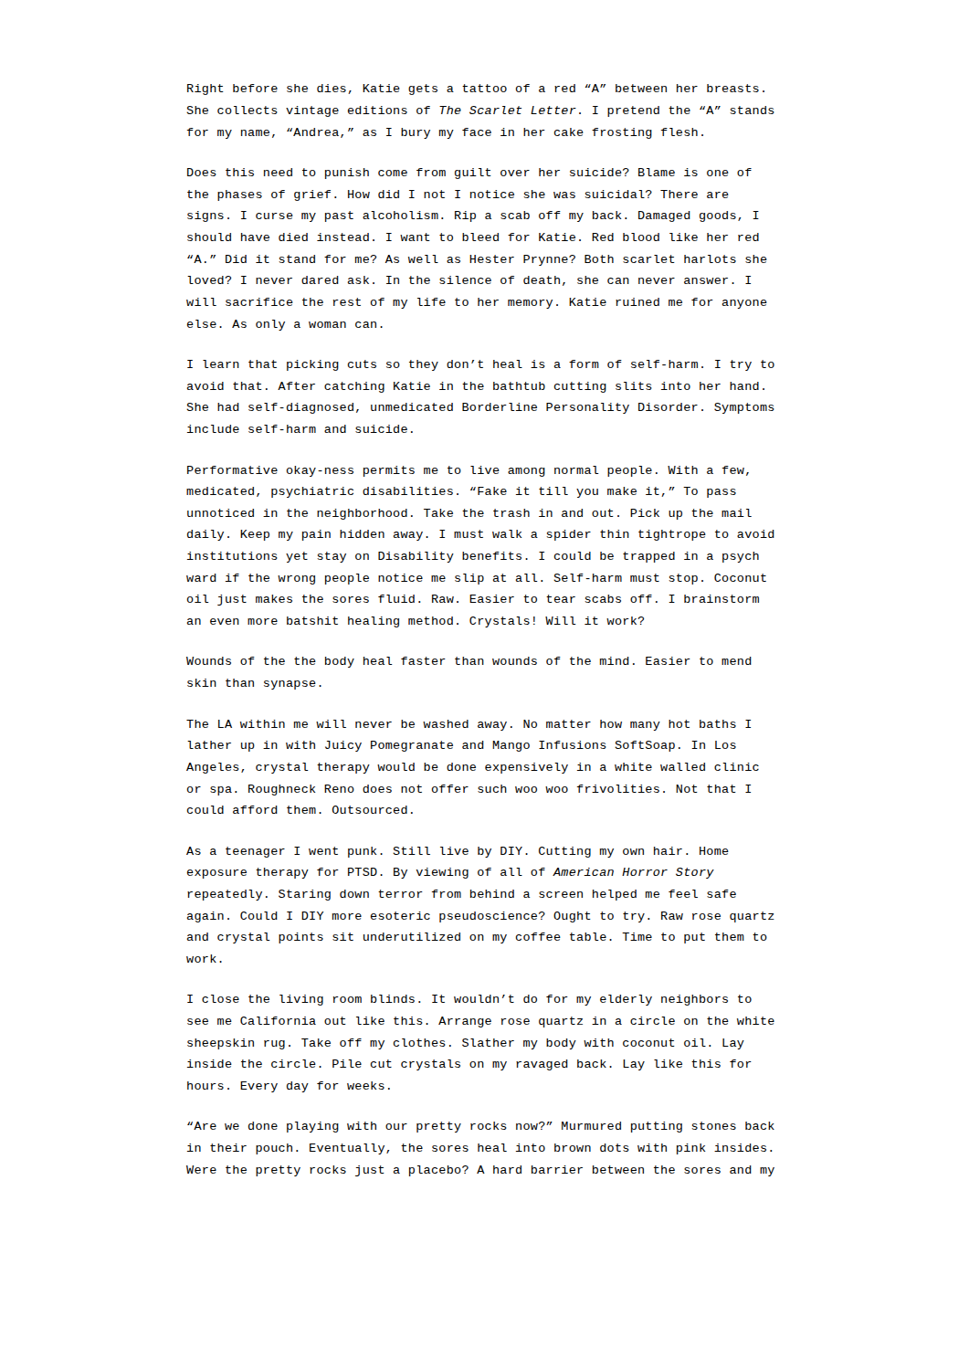Right before she dies, Katie gets a tattoo of a red “A” between her breasts. She collects vintage editions of The Scarlet Letter. I pretend the “A” stands for my name, “Andrea,” as I bury my face in her cake frosting flesh.
Does this need to punish come from guilt over her suicide? Blame is one of the phases of grief. How did I not I notice she was suicidal? There are signs. I curse my past alcoholism. Rip a scab off my back. Damaged goods, I should have died instead. I want to bleed for Katie. Red blood like her red “A.” Did it stand for me? As well as Hester Prynne? Both scarlet harlots she loved? I never dared ask. In the silence of death, she can never answer. I will sacrifice the rest of my life to her memory. Katie ruined me for anyone else. As only a woman can.
I learn that picking cuts so they don’t heal is a form of self-harm. I try to avoid that. After catching Katie in the bathtub cutting slits into her hand. She had self-diagnosed, unmedicated Borderline Personality Disorder. Symptoms include self-harm and suicide.
Performative okay-ness permits me to live among normal people. With a few, medicated, psychiatric disabilities. “Fake it till you make it,” To pass unnoticed in the neighborhood. Take the trash in and out. Pick up the mail daily. Keep my pain hidden away. I must walk a spider thin tightrope to avoid institutions yet stay on Disability benefits. I could be trapped in a psych ward if the wrong people notice me slip at all. Self-harm must stop. Coconut oil just makes the sores fluid. Raw. Easier to tear scabs off. I brainstorm an even more batshit healing method. Crystals! Will it work?
Wounds of the the body heal faster than wounds of the mind. Easier to mend skin than synapse.
The LA within me will never be washed away. No matter how many hot baths I lather up in with Juicy Pomegranate and Mango Infusions SoftSoap. In Los Angeles, crystal therapy would be done expensively in a white walled clinic or spa. Roughneck Reno does not offer such woo woo frivolities. Not that I could afford them. Outsourced.
As a teenager I went punk. Still live by DIY. Cutting my own hair. Home exposure therapy for PTSD. By viewing of all of American Horror Story repeatedly. Staring down terror from behind a screen helped me feel safe again. Could I DIY more esoteric pseudoscience? Ought to try. Raw rose quartz and crystal points sit underutilized on my coffee table. Time to put them to work.
I close the living room blinds. It wouldn’t do for my elderly neighbors to see me California out like this. Arrange rose quartz in a circle on the white sheepskin rug. Take off my clothes. Slather my body with coconut oil. Lay inside the circle. Pile cut crystals on my ravaged back. Lay like this for hours. Every day for weeks.
“Are we done playing with our pretty rocks now?” Murmured putting stones back in their pouch. Eventually, the sores heal into brown dots with pink insides. Were the pretty rocks just a placebo? A hard barrier between the sores and my